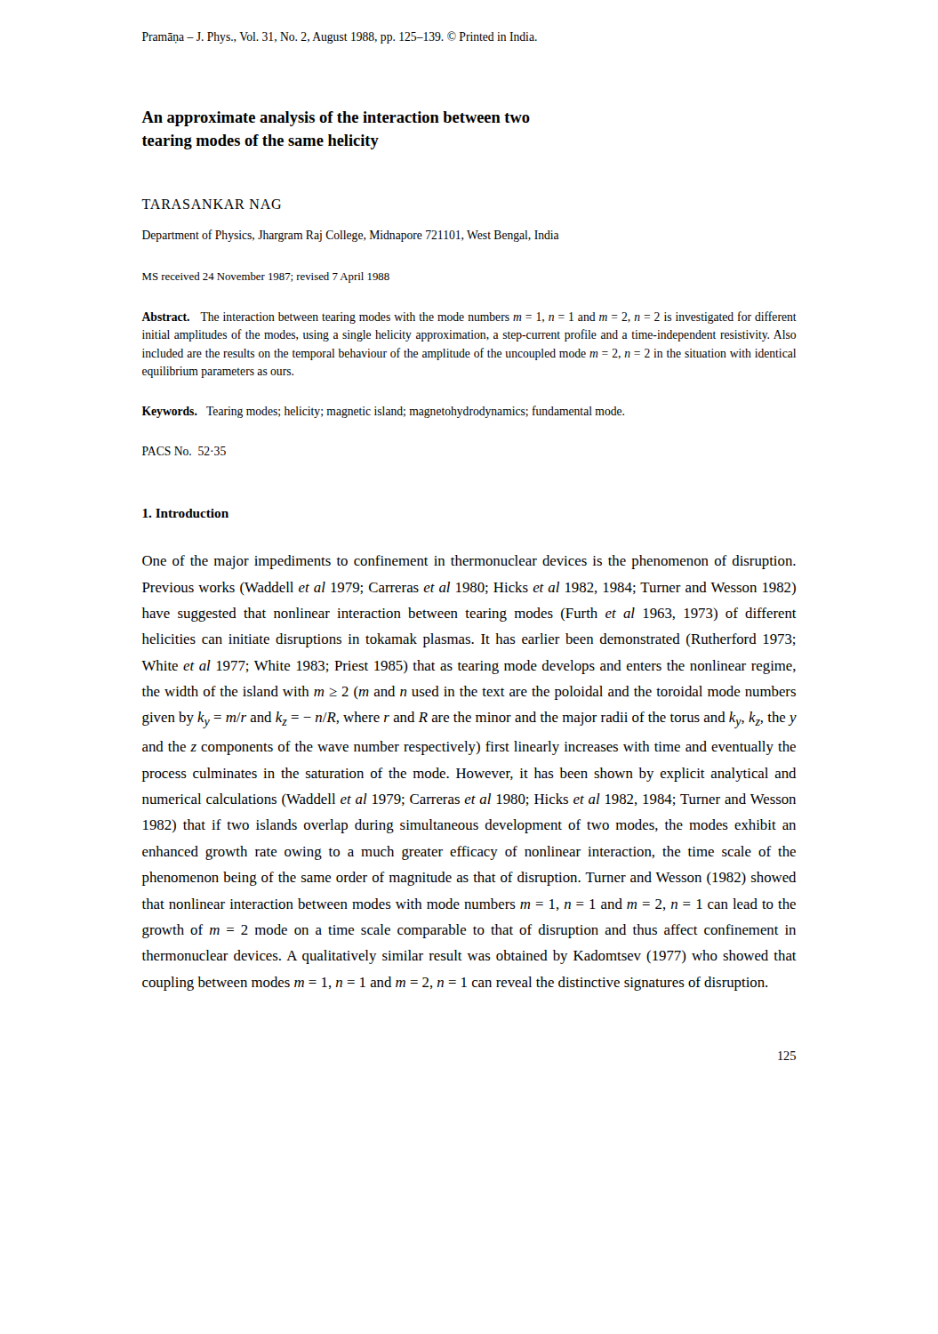Pramāṇa – J. Phys., Vol. 31, No. 2, August 1988, pp. 125–139. © Printed in India.
An approximate analysis of the interaction between two
tearing modes of the same helicity
TARASANKAR NAG
Department of Physics, Jhargram Raj College, Midnapore 721101, West Bengal, India
MS received 24 November 1987; revised 7 April 1988
Abstract. The interaction between tearing modes with the mode numbers m = 1, n = 1 and m = 2, n = 2 is investigated for different initial amplitudes of the modes, using a single helicity approximation, a step-current profile and a time-independent resistivity. Also included are the results on the temporal behaviour of the amplitude of the uncoupled mode m = 2, n = 2 in the situation with identical equilibrium parameters as ours.
Keywords. Tearing modes; helicity; magnetic island; magnetohydrodynamics; fundamental mode.
PACS No. 52·35
1. Introduction
One of the major impediments to confinement in thermonuclear devices is the phenomenon of disruption. Previous works (Waddell et al 1979; Carreras et al 1980; Hicks et al 1982, 1984; Turner and Wesson 1982) have suggested that nonlinear interaction between tearing modes (Furth et al 1963, 1973) of different helicities can initiate disruptions in tokamak plasmas. It has earlier been demonstrated (Rutherford 1973; White et al 1977; White 1983; Priest 1985) that as tearing mode develops and enters the nonlinear regime, the width of the island with m ≥ 2 (m and n used in the text are the poloidal and the toroidal mode numbers given by ky = m/r and kz = − n/R, where r and R are the minor and the major radii of the torus and ky, kz, the y and the z components of the wave number respectively) first linearly increases with time and eventually the process culminates in the saturation of the mode. However, it has been shown by explicit analytical and numerical calculations (Waddell et al 1979; Carreras et al 1980; Hicks et al 1982, 1984; Turner and Wesson 1982) that if two islands overlap during simultaneous development of two modes, the modes exhibit an enhanced growth rate owing to a much greater efficacy of nonlinear interaction, the time scale of the phenomenon being of the same order of magnitude as that of disruption. Turner and Wesson (1982) showed that nonlinear interaction between modes with mode numbers m = 1, n = 1 and m = 2, n = 1 can lead to the growth of m = 2 mode on a time scale comparable to that of disruption and thus affect confinement in thermonuclear devices. A qualitatively similar result was obtained by Kadomtsev (1977) who showed that coupling between modes m = 1, n = 1 and m = 2, n = 1 can reveal the distinctive signatures of disruption.
125